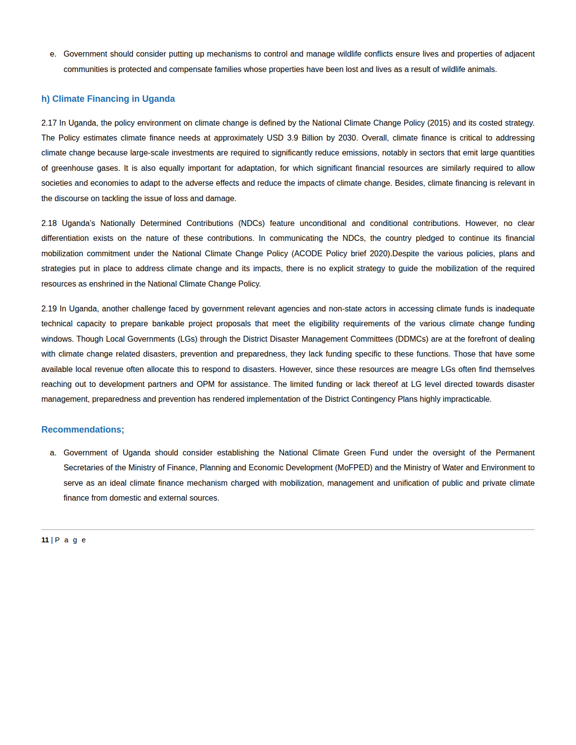Government should consider putting up mechanisms to control and manage wildlife conflicts ensure lives and properties of adjacent communities is protected and compensate families whose properties have been lost and lives as a result of wildlife animals.
h) Climate Financing in Uganda
2.17 In Uganda, the policy environment on climate change is defined by the National Climate Change Policy (2015) and its costed strategy. The Policy estimates climate finance needs at approximately USD 3.9 Billion by 2030. Overall, climate finance is critical to addressing climate change because large-scale investments are required to significantly reduce emissions, notably in sectors that emit large quantities of greenhouse gases. It is also equally important for adaptation, for which significant financial resources are similarly required to allow societies and economies to adapt to the adverse effects and reduce the impacts of climate change. Besides, climate financing is relevant in the discourse on tackling the issue of loss and damage.
2.18 Uganda’s Nationally Determined Contributions (NDCs) feature unconditional and conditional contributions. However, no clear differentiation exists on the nature of these contributions. In communicating the NDCs, the country pledged to continue its financial mobilization commitment under the National Climate Change Policy (ACODE Policy brief 2020).Despite the various policies, plans and strategies put in place to address climate change and its impacts, there is no explicit strategy to guide the mobilization of the required resources as enshrined in the National Climate Change Policy.
2.19 In Uganda, another challenge faced by government relevant agencies and non-state actors in accessing climate funds is inadequate technical capacity to prepare bankable project proposals that meet the eligibility requirements of the various climate change funding windows. Though Local Governments (LGs) through the District Disaster Management Committees (DDMCs) are at the forefront of dealing with climate change related disasters, prevention and preparedness, they lack funding specific to these functions. Those that have some available local revenue often allocate this to respond to disasters. However, since these resources are meagre LGs often find themselves reaching out to development partners and OPM for assistance. The limited funding or lack thereof at LG level directed towards disaster management, preparedness and prevention has rendered implementation of the District Contingency Plans highly impracticable.
Recommendations;
Government of Uganda should consider establishing the National Climate Green Fund under the oversight of the Permanent Secretaries of the Ministry of Finance, Planning and Economic Development (MoFPED) and the Ministry of Water and Environment to serve as an ideal climate finance mechanism charged with mobilization, management and unification of public and private climate finance from domestic and external sources.
11 | P a g e